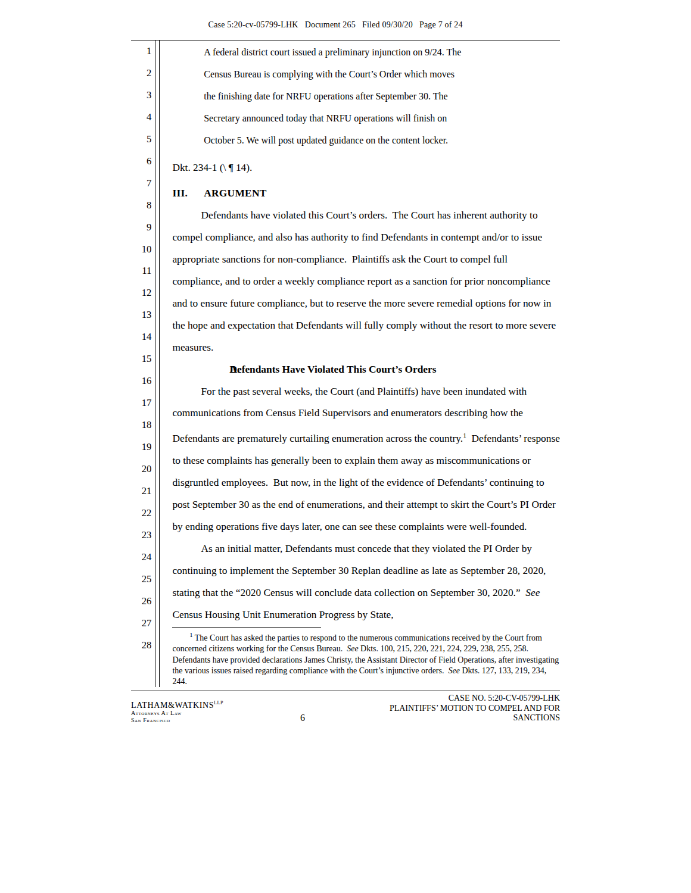Case 5:20-cv-05799-LHK Document 265 Filed 09/30/20 Page 7 of 24
1
2
3
4
5
6
7
8
9
10
11
12
13
14
15
16
17
18
19
20
21
22
23
24
25
26
27
28
A federal district court issued a preliminary injunction on 9/24. The Census Bureau is complying with the Court’s Order which moves the finishing date for NRFU operations after September 30. The Secretary announced today that NRFU operations will finish on October 5. We will post updated guidance on the content locker.
Dkt. 234-1 (\ ¶ 14).
III. ARGUMENT
Defendants have violated this Court’s orders. The Court has inherent authority to compel compliance, and also has authority to find Defendants in contempt and/or to issue appropriate sanctions for non-compliance. Plaintiffs ask the Court to compel full compliance, and to order a weekly compliance report as a sanction for prior noncompliance and to ensure future compliance, but to reserve the more severe remedial options for now in the hope and expectation that Defendants will fully comply without the resort to more severe measures.
A. Defendants Have Violated This Court’s Orders
For the past several weeks, the Court (and Plaintiffs) have been inundated with communications from Census Field Supervisors and enumerators describing how the Defendants are prematurely curtailing enumeration across the country.1 Defendants’ response to these complaints has generally been to explain them away as miscommunications or disgruntled employees. But now, in the light of the evidence of Defendants’ continuing to post September 30 as the end of enumerations, and their attempt to skirt the Court’s PI Order by ending operations five days later, one can see these complaints were well-founded.
As an initial matter, Defendants must concede that they violated the PI Order by continuing to implement the September 30 Replan deadline as late as September 28, 2020, stating that the “2020 Census will conclude data collection on September 30, 2020.” See Census Housing Unit Enumeration Progress by State,
1 The Court has asked the parties to respond to the numerous communications received by the Court from concerned citizens working for the Census Bureau. See Dkts. 100, 215, 220, 221, 224, 229, 238, 255, 258. Defendants have provided declarations James Christy, the Assistant Director of Field Operations, after investigating the various issues raised regarding compliance with the Court’s injunctive orders. See Dkts. 127, 133, 219, 234, 244.
LATHAM&WATKINSLLP
Attorneys At Law
San Francisco
6
CASE NO. 5:20-CV-05799-LHK
PLAINTIFFS’ MOTION TO COMPEL AND FOR
SANCTIONS